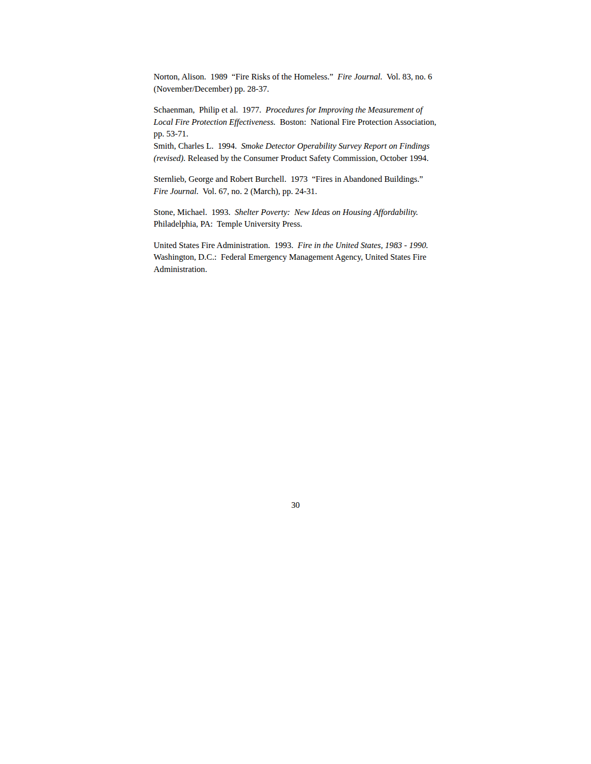Norton, Alison. 1989 “Fire Risks of the Homeless.” Fire Journal. Vol. 83, no. 6 (November/December) pp. 28-37.
Schaenman, Philip et al. 1977. Procedures for Improving the Measurement of Local Fire Protection Effectiveness. Boston: National Fire Protection Association, pp. 53-71.
Smith, Charles L. 1994. Smoke Detector Operability Survey Report on Findings (revised). Released by the Consumer Product Safety Commission, October 1994.
Sternlieb, George and Robert Burchell. 1973 “Fires in Abandoned Buildings.” Fire Journal. Vol. 67, no. 2 (March), pp. 24-31.
Stone, Michael. 1993. Shelter Poverty: New Ideas on Housing Affordability. Philadelphia, PA: Temple University Press.
United States Fire Administration. 1993. Fire in the United States, 1983 - 1990. Washington, D.C.: Federal Emergency Management Agency, United States Fire Administration.
30